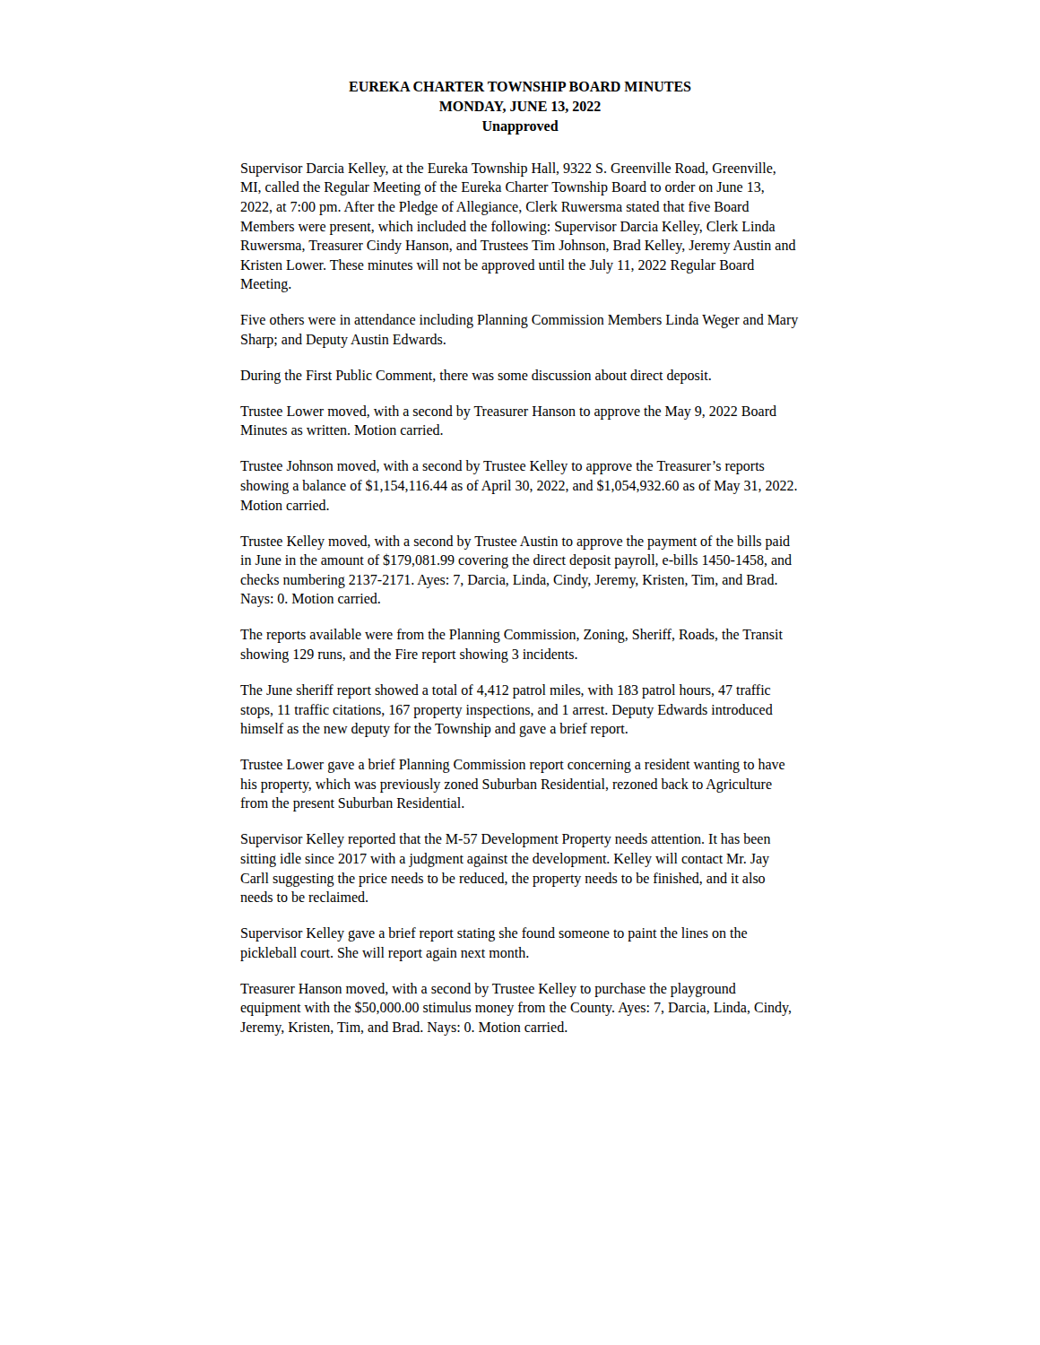EUREKA CHARTER TOWNSHIP BOARD MINUTES MONDAY, JUNE 13, 2022 Unapproved
Supervisor Darcia Kelley, at the Eureka Township Hall, 9322 S. Greenville Road, Greenville, MI, called the Regular Meeting of the Eureka Charter Township Board to order on June 13, 2022, at 7:00 pm. After the Pledge of Allegiance, Clerk Ruwersma stated that five Board Members were present, which included the following: Supervisor Darcia Kelley, Clerk Linda Ruwersma, Treasurer Cindy Hanson, and Trustees Tim Johnson, Brad Kelley, Jeremy Austin and Kristen Lower. These minutes will not be approved until the July 11, 2022 Regular Board Meeting.
Five others were in attendance including Planning Commission Members Linda Weger and Mary Sharp; and Deputy Austin Edwards.
During the First Public Comment, there was some discussion about direct deposit.
Trustee Lower moved, with a second by Treasurer Hanson to approve the May 9, 2022 Board Minutes as written. Motion carried.
Trustee Johnson moved, with a second by Trustee Kelley to approve the Treasurer’s reports showing a balance of $1,154,116.44 as of April 30, 2022, and $1,054,932.60 as of May 31, 2022. Motion carried.
Trustee Kelley moved, with a second by Trustee Austin to approve the payment of the bills paid in June in the amount of $179,081.99 covering the direct deposit payroll, e-bills 1450-1458, and checks numbering 2137-2171. Ayes: 7, Darcia, Linda, Cindy, Jeremy, Kristen, Tim, and Brad. Nays: 0. Motion carried.
The reports available were from the Planning Commission, Zoning, Sheriff, Roads, the Transit showing 129 runs, and the Fire report showing 3 incidents.
The June sheriff report showed a total of 4,412 patrol miles, with 183 patrol hours, 47 traffic stops, 11 traffic citations, 167 property inspections, and 1 arrest. Deputy Edwards introduced himself as the new deputy for the Township and gave a brief report.
Trustee Lower gave a brief Planning Commission report concerning a resident wanting to have his property, which was previously zoned Suburban Residential, rezoned back to Agriculture from the present Suburban Residential.
Supervisor Kelley reported that the M-57 Development Property needs attention. It has been sitting idle since 2017 with a judgment against the development. Kelley will contact Mr. Jay Carll suggesting the price needs to be reduced, the property needs to be finished, and it also needs to be reclaimed.
Supervisor Kelley gave a brief report stating she found someone to paint the lines on the pickleball court. She will report again next month.
Treasurer Hanson moved, with a second by Trustee Kelley to purchase the playground equipment with the $50,000.00 stimulus money from the County. Ayes: 7, Darcia, Linda, Cindy, Jeremy, Kristen, Tim, and Brad. Nays: 0. Motion carried.